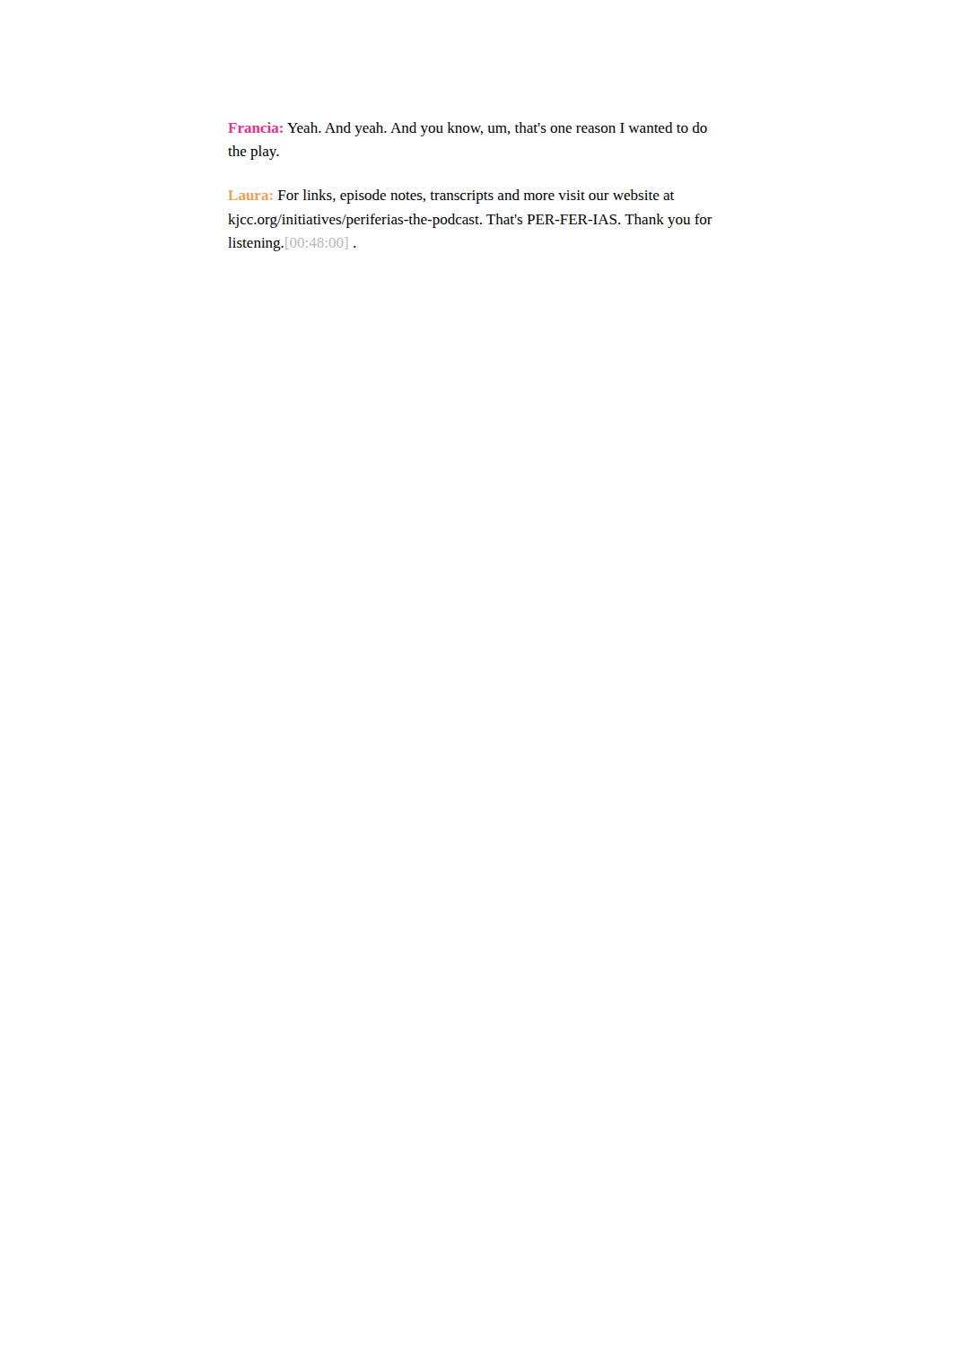Francia: Yeah. And yeah. And you know, um, that's one reason I wanted to do the play.
Laura: For links, episode notes, transcripts and more visit our website at kjcc.org/initiatives/periferias-the-podcast. That's PER-FER-IAS. Thank you for listening.[00:48:00] .